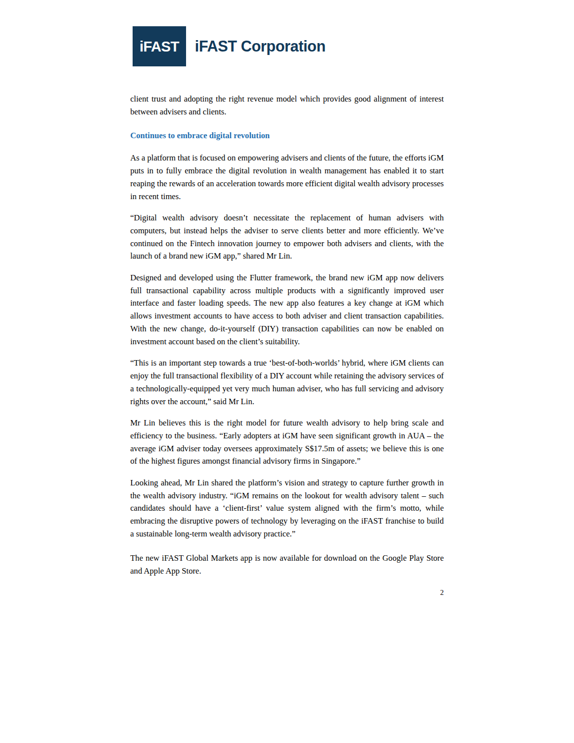iFAST
iFAST Corporation
client trust and adopting the right revenue model which provides good alignment of interest between advisers and clients.
Continues to embrace digital revolution
As a platform that is focused on empowering advisers and clients of the future, the efforts iGM puts in to fully embrace the digital revolution in wealth management has enabled it to start reaping the rewards of an acceleration towards more efficient digital wealth advisory processes in recent times.
“Digital wealth advisory doesn’t necessitate the replacement of human advisers with computers, but instead helps the adviser to serve clients better and more efficiently. We’ve continued on the Fintech innovation journey to empower both advisers and clients, with the launch of a brand new iGM app,” shared Mr Lin.
Designed and developed using the Flutter framework, the brand new iGM app now delivers full transactional capability across multiple products with a significantly improved user interface and faster loading speeds. The new app also features a key change at iGM which allows investment accounts to have access to both adviser and client transaction capabilities. With the new change, do-it-yourself (DIY) transaction capabilities can now be enabled on investment account based on the client’s suitability.
“This is an important step towards a true ‘best-of-both-worlds’ hybrid, where iGM clients can enjoy the full transactional flexibility of a DIY account while retaining the advisory services of a technologically-equipped yet very much human adviser, who has full servicing and advisory rights over the account,” said Mr Lin.
Mr Lin believes this is the right model for future wealth advisory to help bring scale and efficiency to the business. “Early adopters at iGM have seen significant growth in AUA – the average iGM adviser today oversees approximately S$17.5m of assets; we believe this is one of the highest figures amongst financial advisory firms in Singapore.”
Looking ahead, Mr Lin shared the platform’s vision and strategy to capture further growth in the wealth advisory industry. “iGM remains on the lookout for wealth advisory talent – such candidates should have a ‘client-first’ value system aligned with the firm’s motto, while embracing the disruptive powers of technology by leveraging on the iFAST franchise to build a sustainable long-term wealth advisory practice.”
The new iFAST Global Markets app is now available for download on the Google Play Store and Apple App Store.
2